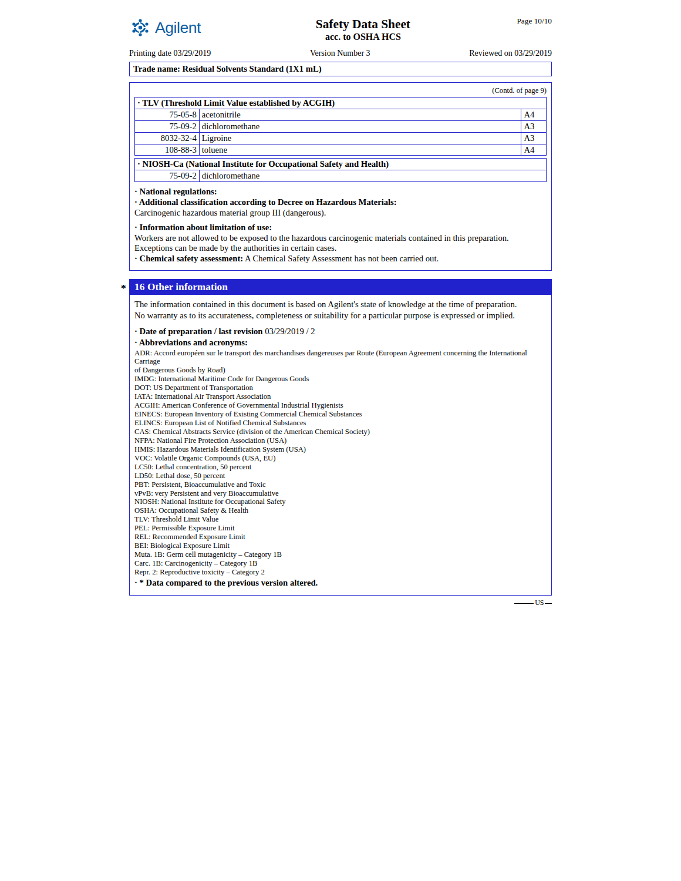Agilent
Safety Data Sheet
acc. to OSHA HCS
Page 10/10
Printing date 03/29/2019
Version Number 3
Reviewed on 03/29/2019
Trade name: Residual Solvents Standard (1X1 mL)
(Contd. of page 9)
· TLV (Threshold Limit Value established by ACGIH)
| 75-05-8 | acetonitrile | A4 |
| 75-09-2 | dichloromethane | A3 |
| 8032-32-4 | Ligroine | A3 |
| 108-88-3 | toluene | A4 |
· NIOSH-Ca (National Institute for Occupational Safety and Health)
| 75-09-2 | dichloromethane |
National regulations:
Additional classification according to Decree on Hazardous Materials:
Carcinogenic hazardous material group III (dangerous).
Information about limitation of use:
Workers are not allowed to be exposed to the hazardous carcinogenic materials contained in this preparation.
Exceptions can be made by the authorities in certain cases.
Chemical safety assessment: A Chemical Safety Assessment has not been carried out.
*
16 Other information
The information contained in this document is based on Agilent's state of knowledge at the time of preparation.
No warranty as to its accurateness, completeness or suitability for a particular purpose is expressed or implied.
Date of preparation / last revision 03/29/2019 / 2
Abbreviations and acronyms:
ADR: Accord européen sur le transport des marchandises dangereuses par Route (European Agreement concerning the International Carriage
of Dangerous Goods by Road)
IMDG: International Maritime Code for Dangerous Goods
DOT: US Department of Transportation
IATA: International Air Transport Association
ACGIH: American Conference of Governmental Industrial Hygienists
EINECS: European Inventory of Existing Commercial Chemical Substances
ELINCS: European List of Notified Chemical Substances
CAS: Chemical Abstracts Service (division of the American Chemical Society)
NFPA: National Fire Protection Association (USA)
HMIS: Hazardous Materials Identification System (USA)
VOC: Volatile Organic Compounds (USA, EU)
LC50: Lethal concentration, 50 percent
LD50: Lethal dose, 50 percent
PBT: Persistent, Bioaccumulative and Toxic
vPvB: very Persistent and very Bioaccumulative
NIOSH: National Institute for Occupational Safety
OSHA: Occupational Safety & Health
TLV: Threshold Limit Value
PEL: Permissible Exposure Limit
REL: Recommended Exposure Limit
BEI: Biological Exposure Limit
Muta. 1B: Germ cell mutagenicity – Category 1B
Carc. 1B: Carcinogenicity – Category 1B
Repr. 2: Reproductive toxicity – Category 2
* Data compared to the previous version altered.
US